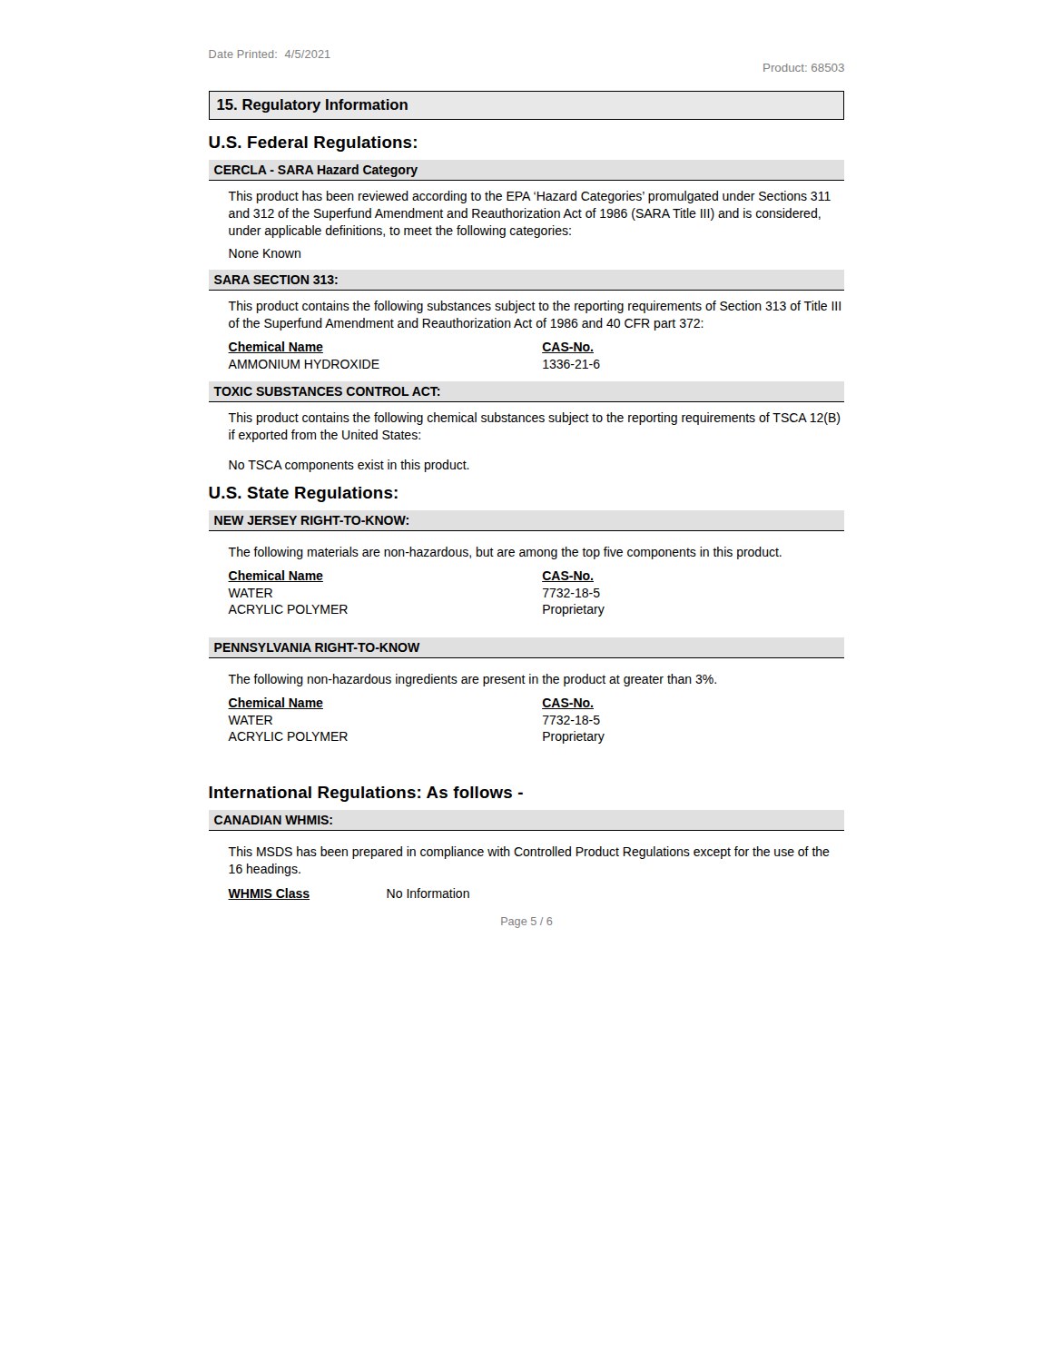Date Printed: 4/5/2021
Product: 68503
15. Regulatory Information
U.S. Federal Regulations:
CERCLA - SARA Hazard Category
This product has been reviewed according to the EPA ‘Hazard Categories’ promulgated under Sections 311 and 312 of the Superfund Amendment and Reauthorization Act of 1986 (SARA Title III) and is considered, under applicable definitions, to meet the following categories:
None Known
SARA SECTION 313:
This product contains the following substances subject to the reporting requirements of Section 313 of Title III of the Superfund Amendment and Reauthorization Act of 1986 and 40 CFR part 372:
| Chemical Name | CAS-No. |
| --- | --- |
| AMMONIUM HYDROXIDE | 1336-21-6 |
TOXIC SUBSTANCES CONTROL ACT:
This product contains the following chemical substances subject to the reporting requirements of TSCA 12(B) if exported from the United States:
No TSCA components exist in this product.
U.S. State Regulations:
NEW JERSEY RIGHT-TO-KNOW:
The following materials are non-hazardous, but are among the top five components in this product.
| Chemical Name | CAS-No. |
| --- | --- |
| WATER | 7732-18-5 |
| ACRYLIC POLYMER | Proprietary |
PENNSYLVANIA RIGHT-TO-KNOW
The following non-hazardous ingredients are present in the product at greater than 3%.
| Chemical Name | CAS-No. |
| --- | --- |
| WATER | 7732-18-5 |
| ACRYLIC POLYMER | Proprietary |
International Regulations: As follows -
CANADIAN WHMIS:
This MSDS has been prepared in compliance with Controlled Product Regulations except for the use of the 16 headings.
WHMIS Class
No Information
Page 5 / 6